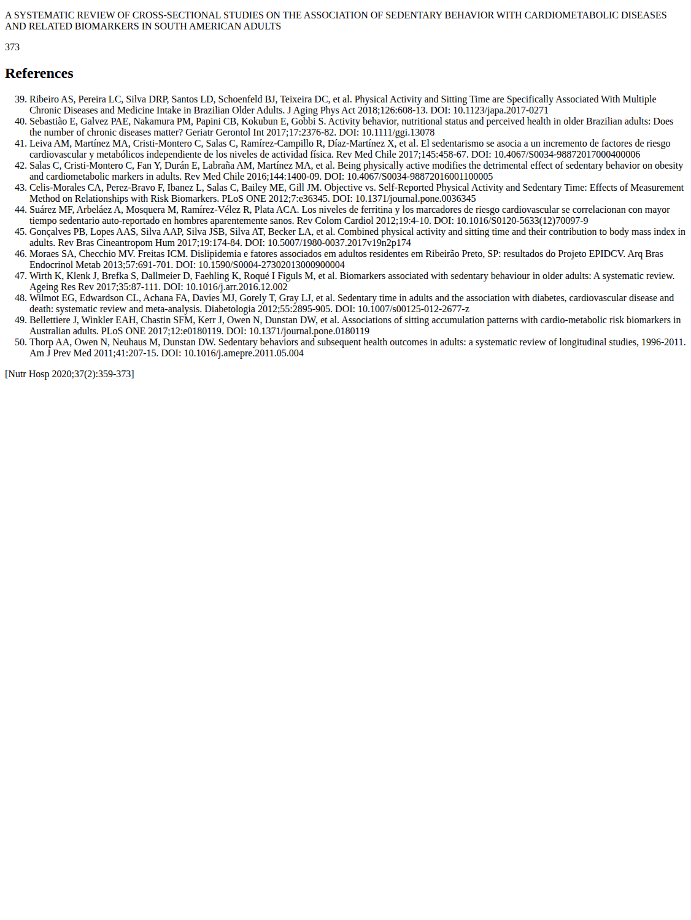A SYSTEMATIC REVIEW OF CROSS-SECTIONAL STUDIES ON THE ASSOCIATION OF SEDENTARY BEHAVIOR WITH CARDIOMETABOLIC DISEASES AND RELATED BIOMARKERS IN SOUTH AMERICAN ADULTS
373
References
Ribeiro AS, Pereira LC, Silva DRP, Santos LD, Schoenfeld BJ, Teixeira DC, et al. Physical Activity and Sitting Time are Specifically Associated With Multiple Chronic Diseases and Medicine Intake in Brazilian Older Adults. J Aging Phys Act 2018;126:608-13. DOI: 10.1123/japa.2017-0271
Sebastião E, Galvez PAE, Nakamura PM, Papini CB, Kokubun E, Gobbi S. Activity behavior, nutritional status and perceived health in older Brazilian adults: Does the number of chronic diseases matter? Geriatr Gerontol Int 2017;17:2376-82. DOI: 10.1111/ggi.13078
Leiva AM, Martínez MA, Cristi-Montero C, Salas C, Ramírez-Campillo R, Díaz-Martínez X, et al. El sedentarismo se asocia a un incremento de factores de riesgo cardiovascular y metabólicos independiente de los niveles de actividad física. Rev Med Chile 2017;145:458-67. DOI: 10.4067/S0034-98872017000400006
Salas C, Cristi-Montero C, Fan Y, Durán E, Labraña AM, Martínez MA, et al. Being physically active modifies the detrimental effect of sedentary behavior on obesity and cardiometabolic markers in adults. Rev Med Chile 2016;144:1400-09. DOI: 10.4067/S0034-98872016001100005
Celis-Morales CA, Perez-Bravo F, Ibanez L, Salas C, Bailey ME, Gill JM. Objective vs. Self-Reported Physical Activity and Sedentary Time: Effects of Measurement Method on Relationships with Risk Biomarkers. PLoS ONE 2012;7:e36345. DOI: 10.1371/journal.pone.0036345
Suárez MF, Arbeláez A, Mosquera M, Ramírez-Vélez R, Plata ACA. Los niveles de ferritina y los marcadores de riesgo cardiovascular se correlacionan con mayor tiempo sedentario auto-reportado en hombres aparentemente sanos. Rev Colom Cardiol 2012;19:4-10. DOI: 10.1016/S0120-5633(12)70097-9
Gonçalves PB, Lopes AAS, Silva AAP, Silva JSB, Silva AT, Becker LA, et al. Combined physical activity and sitting time and their contribution to body mass index in adults. Rev Bras Cineantropom Hum 2017;19:174-84. DOI: 10.5007/1980-0037.2017v19n2p174
Moraes SA, Checchio MV. Freitas ICM. Dislipidemia e fatores associados em adultos residentes em Ribeirão Preto, SP: resultados do Projeto EPIDCV. Arq Bras Endocrinol Metab 2013;57:691-701. DOI: 10.1590/S0004-27302013000900004
Wirth K, Klenk J, Brefka S, Dallmeier D, Faehling K, Roqué I Figuls M, et al. Biomarkers associated with sedentary behaviour in older adults: A systematic review. Ageing Res Rev 2017;35:87-111. DOI: 10.1016/j.arr.2016.12.002
Wilmot EG, Edwardson CL, Achana FA, Davies MJ, Gorely T, Gray LJ, et al. Sedentary time in adults and the association with diabetes, cardiovascular disease and death: systematic review and meta-analysis. Diabetologia 2012;55:2895-905. DOI: 10.1007/s00125-012-2677-z
Bellettiere J, Winkler EAH, Chastin SFM, Kerr J, Owen N, Dunstan DW, et al. Associations of sitting accumulation patterns with cardio-metabolic risk biomarkers in Australian adults. PLoS ONE 2017;12:e0180119. DOI: 10.1371/journal.pone.0180119
Thorp AA, Owen N, Neuhaus M, Dunstan DW. Sedentary behaviors and subsequent health outcomes in adults: a systematic review of longitudinal studies, 1996-2011. Am J Prev Med 2011;41:207-15. DOI: 10.1016/j.amepre.2011.05.004
[Nutr Hosp 2020;37(2):359-373]